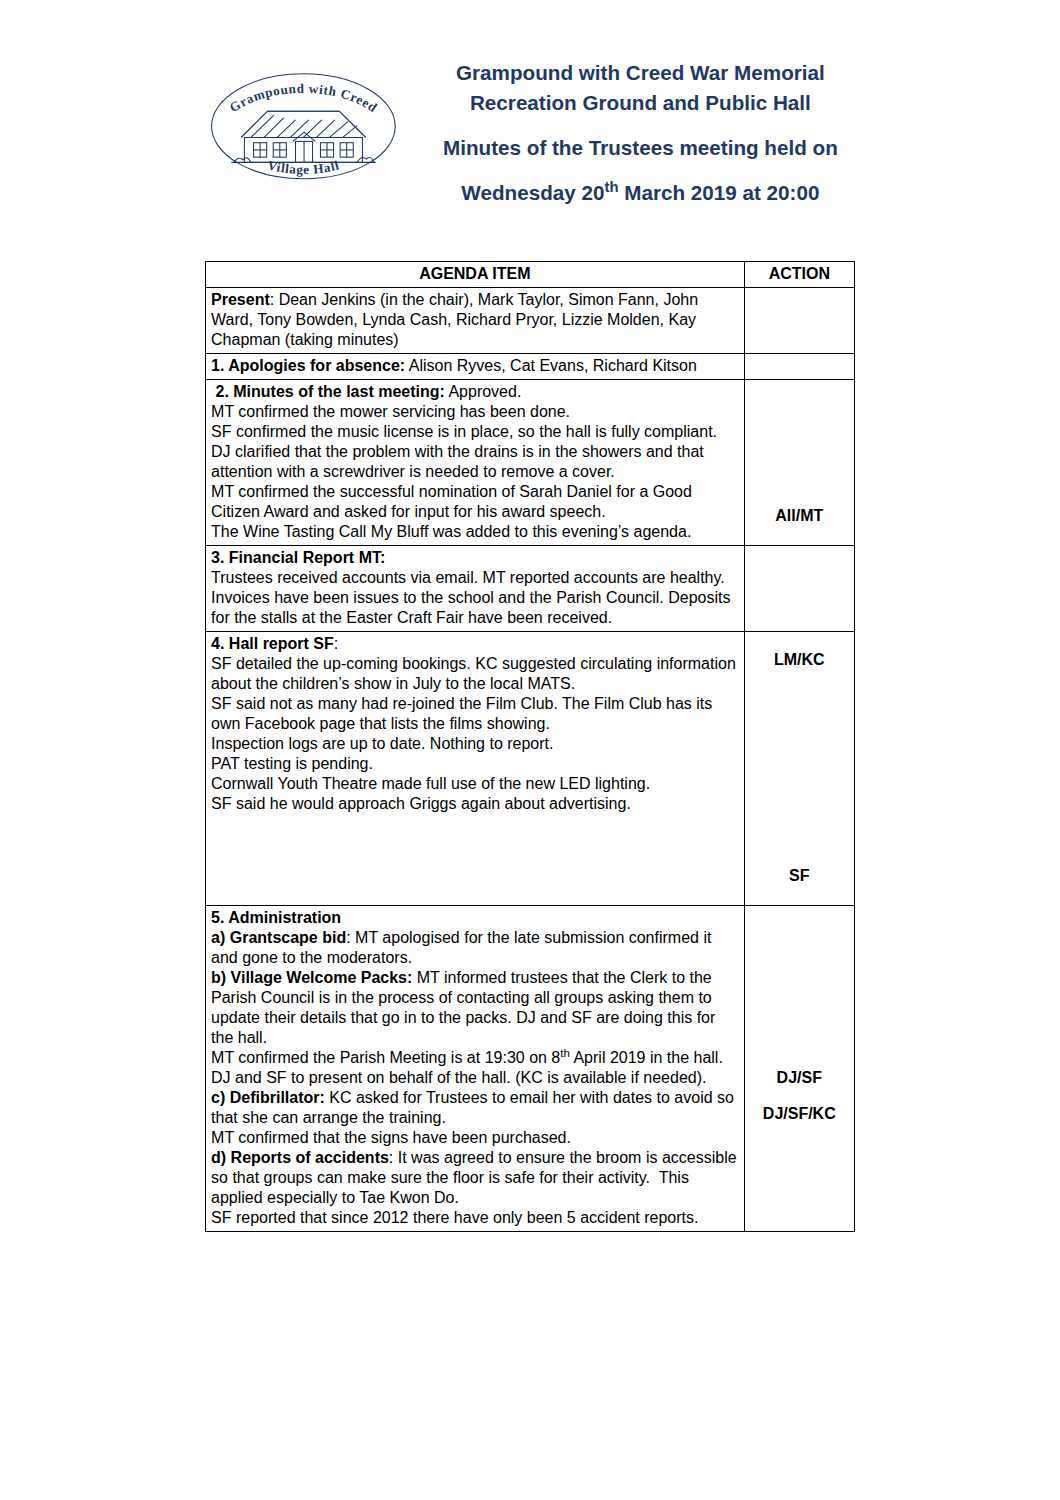Grampound with Creed Village Hall
Grampound with Creed War Memorial Recreation Ground and Public Hall
Minutes of the Trustees meeting held on
Wednesday 20th March 2019 at 20:00
| AGENDA ITEM | ACTION |
| --- | --- |
| Present : Dean Jenkins (in the chair), Mark Taylor, Simon Fann, John Ward, Tony Bowden, Lynda Cash, Richard Pryor, Lizzie Molden, Kay Chapman (taking minutes) | |
| 1. Apologies for absence: Alison Ryves, Cat Evans, Richard Kitson | |
| 2. Minutes of the last meeting: Approved. MT confirmed the mower servicing has been done. SF confirmed the music license is in place, so the hall is fully compliant. DJ clarified that the problem with the drains is in the showers and that attention with a screwdriver is needed to remove a cover. MT confirmed the successful nomination of Sarah Daniel for a Good Citizen Award and asked for input for his award speech. The Wine Tasting Call My Bluff was added to this evening’s agenda. | All/MT |
| 3. Financial Report MT: Trustees received accounts via email. MT reported accounts are healthy. Invoices have been issues to the school and the Parish Council. Deposits for the stalls at the Easter Craft Fair have been received. | |
| 4. Hall report SF : SF detailed the up-coming bookings. KC suggested circulating information about the children’s show in July to the local MATS. SF said not as many had re-joined the Film Club. The Film Club has its own Facebook page that lists the films showing. Inspection logs are up to date. Nothing to report. PAT testing is pending. Cornwall Youth Theatre made full use of the new LED lighting. SF said he would approach Griggs again about advertising. | LM/KC SF |
| 5. Administration a) Grantscape bid : MT apologised for the late submission confirmed it and gone to the moderators. b) Village Welcome Packs: MT informed trustees that the Clerk to the Parish Council is in the process of contacting all groups asking them to update their details that go in to the packs. DJ and SF are doing this for the hall. MT confirmed the Parish Meeting is at 19:30 on 8 th April 2019 in the hall. DJ and SF to present on behalf of the hall. (KC is available if needed). c) Defibrillator: KC asked for Trustees to email her with dates to avoid so that she can arrange the training. MT confirmed that the signs have been purchased. d) Reports of accidents : It was agreed to ensure the broom is accessible so that groups can make sure the floor is safe for their activity. This applied especially to Tae Kwon Do. SF reported that since 2012 there have only been 5 accident reports. | DJ/SF DJ/SF/KC |